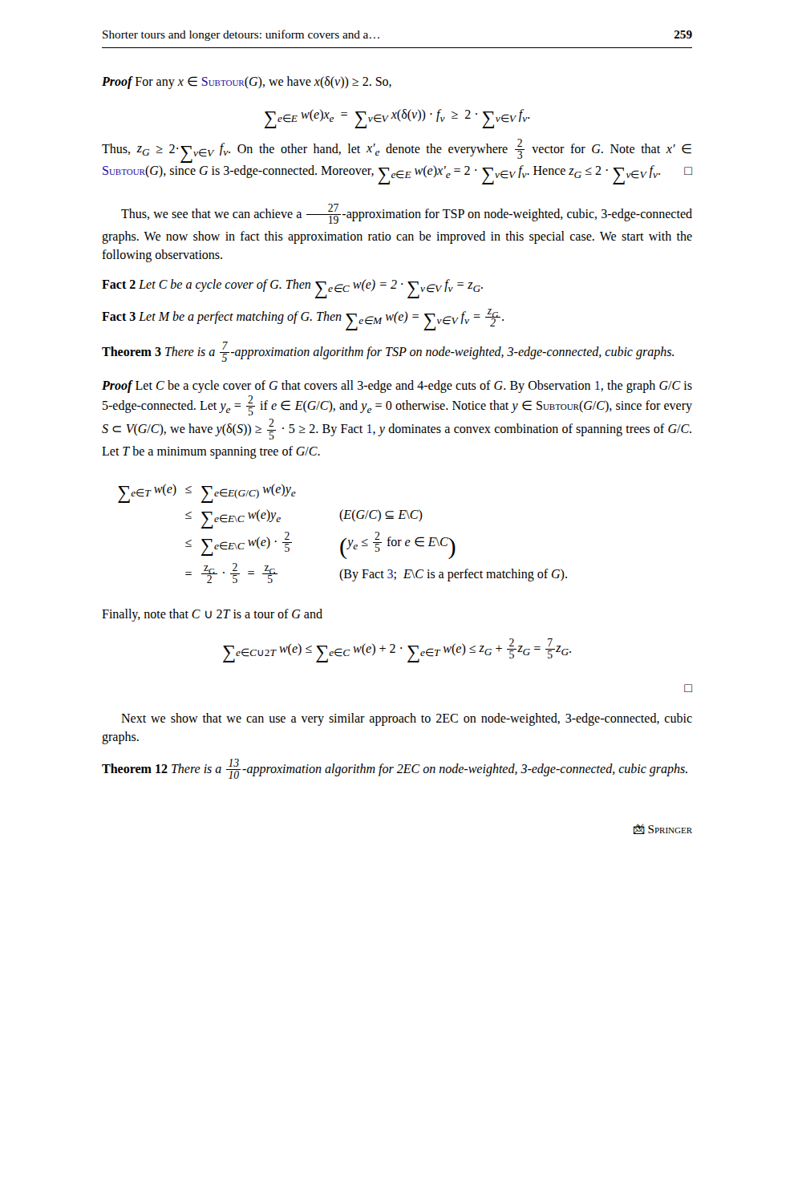Shorter tours and longer detours: uniform covers and a… 259
Proof For any x ∈ Subtour(G), we have x(δ(v)) ≥ 2. So,
∑e∈E w(e)xe = ∑v∈V x(δ(v)) · fv ≥ 2 · ∑v∈V fv.
Thus, zG ≥ 2·∑v∈V fv. On the other hand, let x′e denote the everywhere 23 vector for G. Note that x′ ∈ Subtour(G), since G is 3-edge-connected. Moreover, ∑e∈E w(e)x′e = 2 · ∑v∈V fv. Hence zG ≤ 2 · ∑v∈V fv. □
Thus, we see that we can achieve a 2719-approximation for TSP on node-weighted, cubic, 3-edge-connected graphs. We now show in fact this approximation ratio can be improved in this special case. We start with the following observations.
Fact 2 Let C be a cycle cover of G. Then ∑e∈C w(e) = 2 · ∑v∈V fv = zG.
Fact 3 Let M be a perfect matching of G. Then ∑e∈M w(e) = ∑v∈V fv = zG 2.
Theorem 3 There is a 75-approximation algorithm for TSP on node-weighted, 3-edge-connected, cubic graphs.
Proof Let C be a cycle cover of G that covers all 3-edge and 4-edge cuts of G. By Observation 1, the graph G/C is 5-edge-connected. Let ye = 25 if e ∈ E(G/C), and ye = 0 otherwise. Notice that y ∈ Subtour(G/C), since for every S ⊂ V(G/C), we have y(δ(S)) ≥ 25 · 5 ≥ 2. By Fact 1, y dominates a convex combination of spanning trees of G/C. Let T be a minimum spanning tree of G/C.
| ∑ e ∈ T w ( e ) | ≤ | ∑ e ∈ E ( G / C ) w ( e ) y e | |
| | ≤ | ∑ e ∈ E \ C w ( e ) y e | ( E ( G / C ) ⊆ E \ C ) |
| | ≤ | ∑ e ∈ E \ C w ( e ) · 2 5 | ( y e ≤ 2 5 for e ∈ E \ C ) |
| | = | z G 2 · 2 5 = z G 5 | (By Fact 3 ; E \ C is a perfect matching of G ). |
Finally, note that C ∪ 2T is a tour of G and
∑e∈C∪2T w(e) ≤ ∑e∈C w(e) + 2 · ∑e∈T w(e) ≤ zG + 25 zG = 75 zG.
□
Next we show that we can use a very similar approach to 2EC on node-weighted, 3-edge-connected, cubic graphs.
Theorem 12 There is a 1310-approximation algorithm for 2EC on node-weighted, 3-edge-connected, cubic graphs.
🖄 Springer